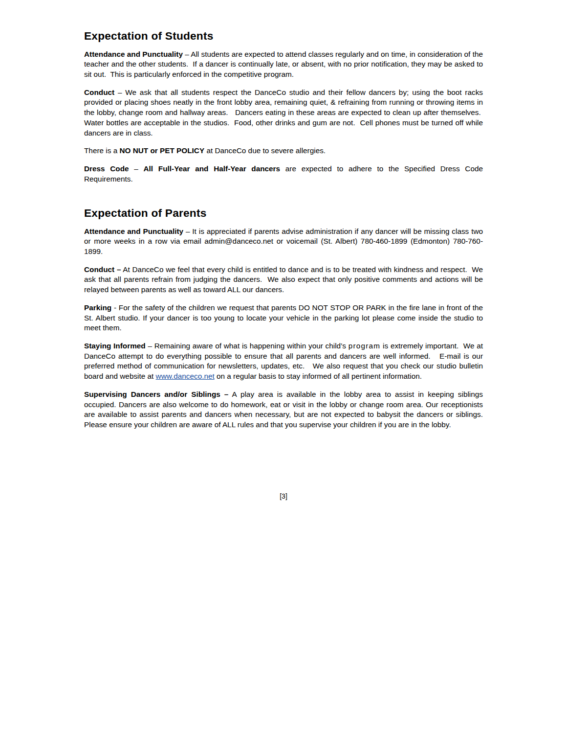Expectation of Students
Attendance and Punctuality – All students are expected to attend classes regularly and on time, in consideration of the teacher and the other students. If a dancer is continually late, or absent, with no prior notification, they may be asked to sit out. This is particularly enforced in the competitive program.
Conduct – We ask that all students respect the DanceCo studio and their fellow dancers by; using the boot racks provided or placing shoes neatly in the front lobby area, remaining quiet, & refraining from running or throwing items in the lobby, change room and hallway areas. Dancers eating in these areas are expected to clean up after themselves. Water bottles are acceptable in the studios. Food, other drinks and gum are not. Cell phones must be turned off while dancers are in class.
There is a NO NUT or PET POLICY at DanceCo due to severe allergies.
Dress Code – All Full-Year and Half-Year dancers are expected to adhere to the Specified Dress Code Requirements.
Expectation of Parents
Attendance and Punctuality – It is appreciated if parents advise administration if any dancer will be missing class two or more weeks in a row via email admin@danceco.net or voicemail (St. Albert) 780-460-1899 (Edmonton) 780-760-1899.
Conduct – At DanceCo we feel that every child is entitled to dance and is to be treated with kindness and respect. We ask that all parents refrain from judging the dancers. We also expect that only positive comments and actions will be relayed between parents as well as toward ALL our dancers.
Parking - For the safety of the children we request that parents DO NOT STOP OR PARK in the fire lane in front of the St. Albert studio. If your dancer is too young to locate your vehicle in the parking lot please come inside the studio to meet them.
Staying Informed – Remaining aware of what is happening within your child’s program is extremely important. We at DanceCo attempt to do everything possible to ensure that all parents and dancers are well informed. E-mail is our preferred method of communication for newsletters, updates, etc. We also request that you check our studio bulletin board and website at www.danceco.net on a regular basis to stay informed of all pertinent information.
Supervising Dancers and/or Siblings – A play area is available in the lobby area to assist in keeping siblings occupied. Dancers are also welcome to do homework, eat or visit in the lobby or change room area. Our receptionists are available to assist parents and dancers when necessary, but are not expected to babysit the dancers or siblings. Please ensure your children are aware of ALL rules and that you supervise your children if you are in the lobby.
[3]